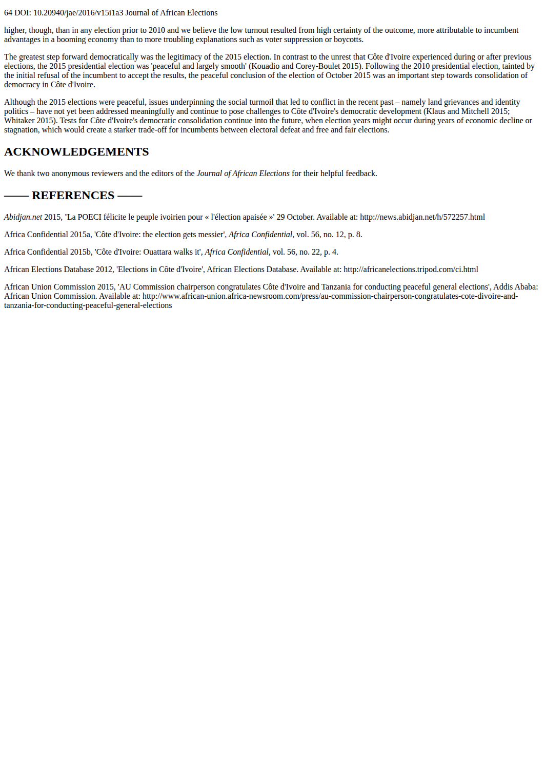64 DOI: 10.20940/jae/2016/v15i1a3 Journal of African Elections
higher, though, than in any election prior to 2010 and we believe the low turnout resulted from high certainty of the outcome, more attributable to incumbent advantages in a booming economy than to more troubling explanations such as voter suppression or boycotts.
The greatest step forward democratically was the legitimacy of the 2015 election. In contrast to the unrest that Côte d'Ivoire experienced during or after previous elections, the 2015 presidential election was 'peaceful and largely smooth' (Kouadio and Corey-Boulet 2015). Following the 2010 presidential election, tainted by the initial refusal of the incumbent to accept the results, the peaceful conclusion of the election of October 2015 was an important step towards consolidation of democracy in Côte d'Ivoire.
Although the 2015 elections were peaceful, issues underpinning the social turmoil that led to conflict in the recent past – namely land grievances and identity politics – have not yet been addressed meaningfully and continue to pose challenges to Côte d'Ivoire's democratic development (Klaus and Mitchell 2015; Whitaker 2015). Tests for Côte d'Ivoire's democratic consolidation continue into the future, when election years might occur during years of economic decline or stagnation, which would create a starker trade-off for incumbents between electoral defeat and free and fair elections.
ACKNOWLEDGEMENTS
We thank two anonymous reviewers and the editors of the Journal of African Elections for their helpful feedback.
—— REFERENCES ——
Abidjan.net 2015, 'La POECI félicite le peuple ivoirien pour « l'élection apaisée »' 29 October. Available at: http://news.abidjan.net/h/572257.html
Africa Confidential 2015a, 'Côte d'Ivoire: the election gets messier', Africa Confidential, vol. 56, no. 12, p. 8.
Africa Confidential 2015b, 'Côte d'Ivoire: Ouattara walks it', Africa Confidential, vol. 56, no. 22, p. 4.
African Elections Database 2012, 'Elections in Côte d'Ivoire', African Elections Database. Available at: http://africanelections.tripod.com/ci.html
African Union Commission 2015, 'AU Commission chairperson congratulates Côte d'Ivoire and Tanzania for conducting peaceful general elections', Addis Ababa: African Union Commission. Available at: http://www.african-union.africa-newsroom.com/press/au-commission-chairperson-congratulates-cote-divoire-and-tanzania-for-conducting-peaceful-general-elections